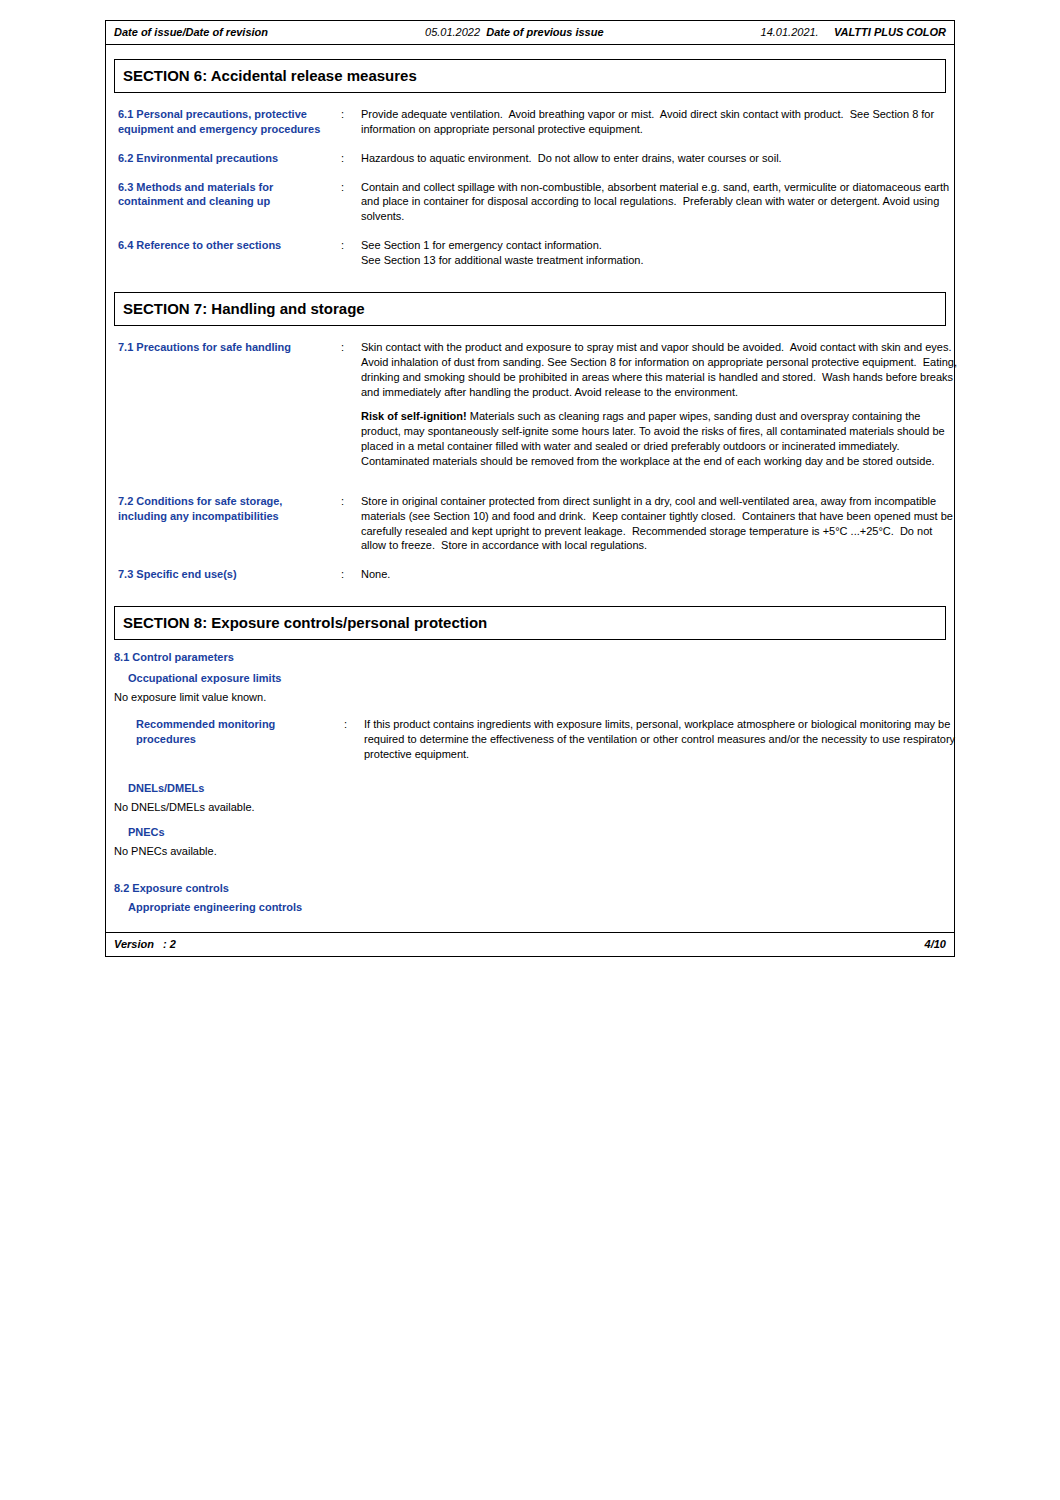Date of issue/Date of revision 05.01.2022 Date of previous issue 14.01.2021. VALTTI PLUS COLOR
SECTION 6: Accidental release measures
| 6.1 Personal precautions, protective equipment and emergency procedures | : | Provide adequate ventilation. Avoid breathing vapor or mist. Avoid direct skin contact with product. See Section 8 for information on appropriate personal protective equipment. |
| 6.2 Environmental precautions | : | Hazardous to aquatic environment. Do not allow to enter drains, water courses or soil. |
| 6.3 Methods and materials for containment and cleaning up | : | Contain and collect spillage with non-combustible, absorbent material e.g. sand, earth, vermiculite or diatomaceous earth and place in container for disposal according to local regulations. Preferably clean with water or detergent. Avoid using solvents. |
| 6.4 Reference to other sections | : | See Section 1 for emergency contact information. See Section 13 for additional waste treatment information. |
SECTION 7: Handling and storage
| 7.1 Precautions for safe handling | : | Skin contact with the product and exposure to spray mist and vapor should be avoided. Avoid contact with skin and eyes. Avoid inhalation of dust from sanding. See Section 8 for information on appropriate personal protective equipment. Eating, drinking and smoking should be prohibited in areas where this material is handled and stored. Wash hands before breaks and immediately after handling the product. Avoid release to the environment. Risk of self-ignition! Materials such as cleaning rags and paper wipes, sanding dust and overspray containing the product, may spontaneously self-ignite some hours later. To avoid the risks of fires, all contaminated materials should be placed in a metal container filled with water and sealed or dried preferably outdoors or incinerated immediately. Contaminated materials should be removed from the workplace at the end of each working day and be stored outside. |
| 7.2 Conditions for safe storage, including any incompatibilities | : | Store in original container protected from direct sunlight in a dry, cool and well-ventilated area, away from incompatible materials (see Section 10) and food and drink. Keep container tightly closed. Containers that have been opened must be carefully resealed and kept upright to prevent leakage. Recommended storage temperature is +5°C ...+25°C. Do not allow to freeze. Store in accordance with local regulations. |
| 7.3 Specific end use(s) | : | None. |
SECTION 8: Exposure controls/personal protection
8.1 Control parameters
Occupational exposure limits
No exposure limit value known.
| Recommended monitoring procedures | : | If this product contains ingredients with exposure limits, personal, workplace atmosphere or biological monitoring may be required to determine the effectiveness of the ventilation or other control measures and/or the necessity to use respiratory protective equipment. |
DNELs/DMELs
No DNELs/DMELs available.
PNECs
No PNECs available.
8.2 Exposure controls
Appropriate engineering controls
Version : 2 4/10